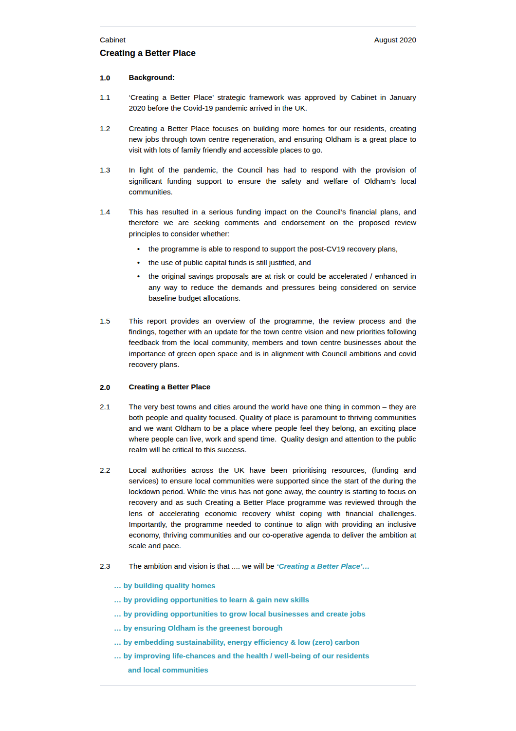Cabinet
August 2020
Creating a Better Place
1.0
Background:
1.1
‘Creating a Better Place’ strategic framework was approved by Cabinet in January 2020 before the Covid-19 pandemic arrived in the UK.
1.2
Creating a Better Place focuses on building more homes for our residents, creating new jobs through town centre regeneration, and ensuring Oldham is a great place to visit with lots of family friendly and accessible places to go.
1.3
In light of the pandemic, the Council has had to respond with the provision of significant funding support to ensure the safety and welfare of Oldham’s local communities.
1.4
This has resulted in a serious funding impact on the Council’s financial plans, and therefore we are seeking comments and endorsement on the proposed review principles to consider whether:
the programme is able to respond to support the post-CV19 recovery plans,
the use of public capital funds is still justified, and
the original savings proposals are at risk or could be accelerated / enhanced in any way to reduce the demands and pressures being considered on service baseline budget allocations.
1.5
This report provides an overview of the programme, the review process and the findings, together with an update for the town centre vision and new priorities following feedback from the local community, members and town centre businesses about the importance of green open space and is in alignment with Council ambitions and covid recovery plans.
2.0
Creating a Better Place
2.1
The very best towns and cities around the world have one thing in common – they are both people and quality focused. Quality of place is paramount to thriving communities and we want Oldham to be a place where people feel they belong, an exciting place where people can live, work and spend time. Quality design and attention to the public realm will be critical to this success.
2.2
Local authorities across the UK have been prioritising resources, (funding and services) to ensure local communities were supported since the start of the during the lockdown period. While the virus has not gone away, the country is starting to focus on recovery and as such Creating a Better Place programme was reviewed through the lens of accelerating economic recovery whilst coping with financial challenges. Importantly, the programme needed to continue to align with providing an inclusive economy, thriving communities and our co-operative agenda to deliver the ambition at scale and pace.
2.3
The ambition and vision is that .... we will be ‘Creating a Better Place’…
… by building quality homes
… by providing opportunities to learn & gain new skills
… by providing opportunities to grow local businesses and create jobs
… by ensuring Oldham is the greenest borough
… by embedding sustainability, energy efficiency & low (zero) carbon
… by improving life-chances and the health / well-being of our residents
and local communities